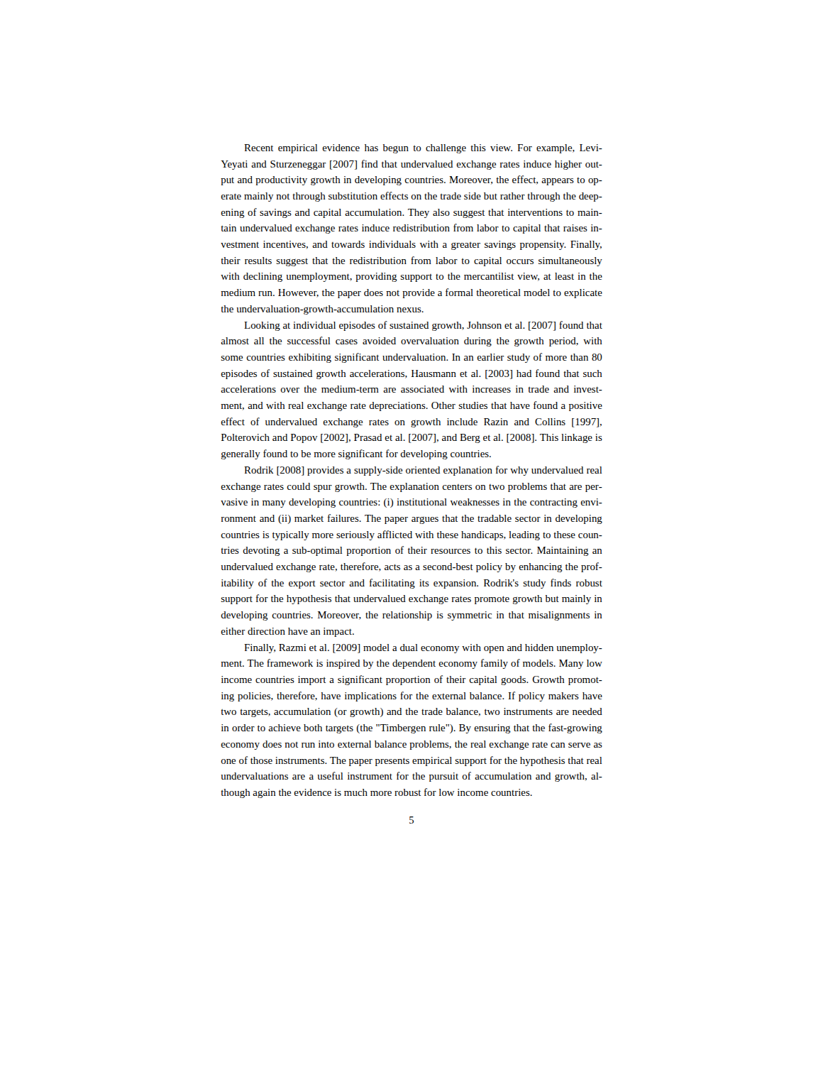Recent empirical evidence has begun to challenge this view. For example, Levi-Yeyati and Sturzeneggar [2007] find that undervalued exchange rates induce higher output and productivity growth in developing countries. Moreover, the effect, appears to operate mainly not through substitution effects on the trade side but rather through the deepening of savings and capital accumulation. They also suggest that interventions to maintain undervalued exchange rates induce redistribution from labor to capital that raises investment incentives, and towards individuals with a greater savings propensity. Finally, their results suggest that the redistribution from labor to capital occurs simultaneously with declining unemployment, providing support to the mercantilist view, at least in the medium run. However, the paper does not provide a formal theoretical model to explicate the undervaluation-growth-accumulation nexus.
Looking at individual episodes of sustained growth, Johnson et al. [2007] found that almost all the successful cases avoided overvaluation during the growth period, with some countries exhibiting significant undervaluation. In an earlier study of more than 80 episodes of sustained growth accelerations, Hausmann et al. [2003] had found that such accelerations over the medium-term are associated with increases in trade and investment, and with real exchange rate depreciations. Other studies that have found a positive effect of undervalued exchange rates on growth include Razin and Collins [1997], Polterovich and Popov [2002], Prasad et al. [2007], and Berg et al. [2008]. This linkage is generally found to be more significant for developing countries.
Rodrik [2008] provides a supply-side oriented explanation for why undervalued real exchange rates could spur growth. The explanation centers on two problems that are pervasive in many developing countries: (i) institutional weaknesses in the contracting environment and (ii) market failures. The paper argues that the tradable sector in developing countries is typically more seriously afflicted with these handicaps, leading to these countries devoting a sub-optimal proportion of their resources to this sector. Maintaining an undervalued exchange rate, therefore, acts as a second-best policy by enhancing the profitability of the export sector and facilitating its expansion. Rodrik's study finds robust support for the hypothesis that undervalued exchange rates promote growth but mainly in developing countries. Moreover, the relationship is symmetric in that misalignments in either direction have an impact.
Finally, Razmi et al. [2009] model a dual economy with open and hidden unemployment. The framework is inspired by the dependent economy family of models. Many low income countries import a significant proportion of their capital goods. Growth promoting policies, therefore, have implications for the external balance. If policy makers have two targets, accumulation (or growth) and the trade balance, two instruments are needed in order to achieve both targets (the "Timbergen rule"). By ensuring that the fast-growing economy does not run into external balance problems, the real exchange rate can serve as one of those instruments. The paper presents empirical support for the hypothesis that real undervaluations are a useful instrument for the pursuit of accumulation and growth, although again the evidence is much more robust for low income countries.
5